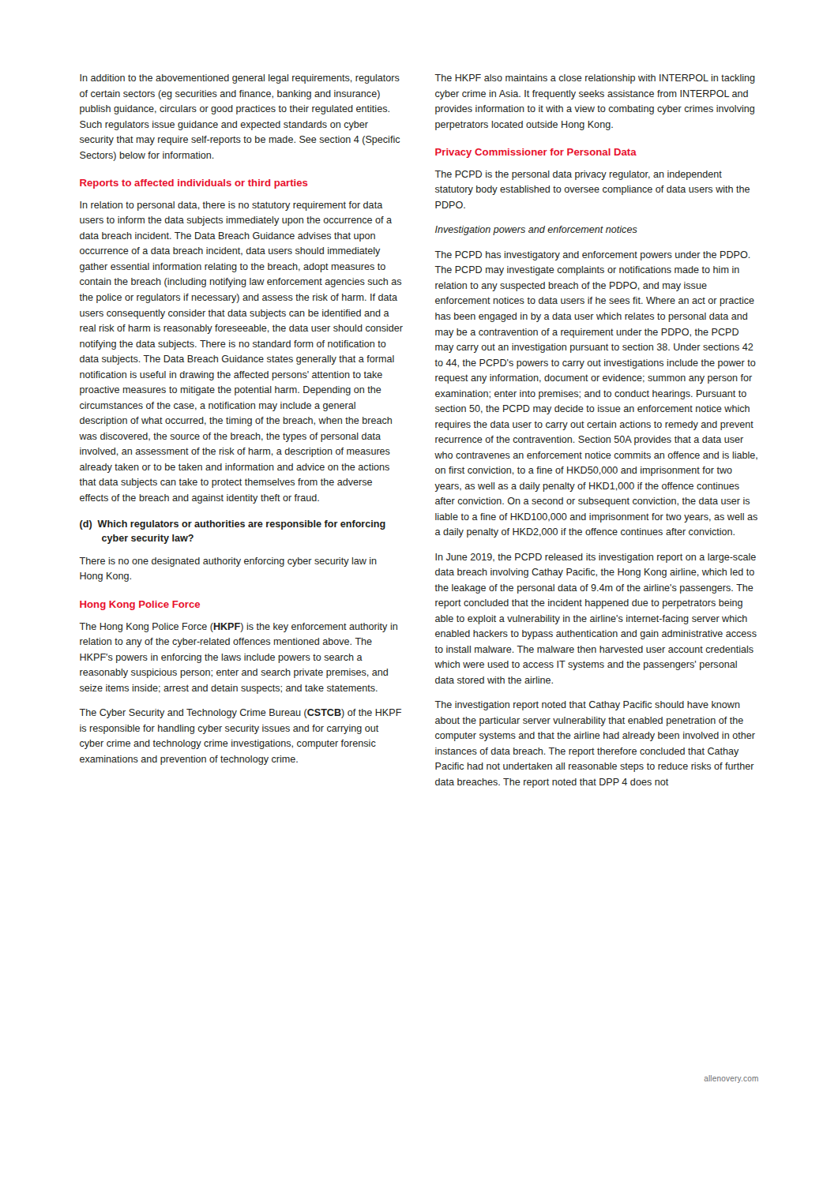In addition to the abovementioned general legal requirements, regulators of certain sectors (eg securities and finance, banking and insurance) publish guidance, circulars or good practices to their regulated entities. Such regulators issue guidance and expected standards on cyber security that may require self-reports to be made. See section 4 (Specific Sectors) below for information.
Reports to affected individuals or third parties
In relation to personal data, there is no statutory requirement for data users to inform the data subjects immediately upon the occurrence of a data breach incident. The Data Breach Guidance advises that upon occurrence of a data breach incident, data users should immediately gather essential information relating to the breach, adopt measures to contain the breach (including notifying law enforcement agencies such as the police or regulators if necessary) and assess the risk of harm. If data users consequently consider that data subjects can be identified and a real risk of harm is reasonably foreseeable, the data user should consider notifying the data subjects. There is no standard form of notification to data subjects. The Data Breach Guidance states generally that a formal notification is useful in drawing the affected persons' attention to take proactive measures to mitigate the potential harm. Depending on the circumstances of the case, a notification may include a general description of what occurred, the timing of the breach, when the breach was discovered, the source of the breach, the types of personal data involved, an assessment of the risk of harm, a description of measures already taken or to be taken and information and advice on the actions that data subjects can take to protect themselves from the adverse effects of the breach and against identity theft or fraud.
(d) Which regulators or authorities are responsible for enforcing cyber security law?
There is no one designated authority enforcing cyber security law in Hong Kong.
Hong Kong Police Force
The Hong Kong Police Force (HKPF) is the key enforcement authority in relation to any of the cyber-related offences mentioned above. The HKPF's powers in enforcing the laws include powers to search a reasonably suspicious person; enter and search private premises, and seize items inside; arrest and detain suspects; and take statements.
The Cyber Security and Technology Crime Bureau (CSTCB) of the HKPF is responsible for handling cyber security issues and for carrying out cyber crime and technology crime investigations, computer forensic examinations and prevention of technology crime.
The HKPF also maintains a close relationship with INTERPOL in tackling cyber crime in Asia. It frequently seeks assistance from INTERPOL and provides information to it with a view to combating cyber crimes involving perpetrators located outside Hong Kong.
Privacy Commissioner for Personal Data
The PCPD is the personal data privacy regulator, an independent statutory body established to oversee compliance of data users with the PDPO.
Investigation powers and enforcement notices
The PCPD has investigatory and enforcement powers under the PDPO. The PCPD may investigate complaints or notifications made to him in relation to any suspected breach of the PDPO, and may issue enforcement notices to data users if he sees fit. Where an act or practice has been engaged in by a data user which relates to personal data and may be a contravention of a requirement under the PDPO, the PCPD may carry out an investigation pursuant to section 38. Under sections 42 to 44, the PCPD's powers to carry out investigations include the power to request any information, document or evidence; summon any person for examination; enter into premises; and to conduct hearings. Pursuant to section 50, the PCPD may decide to issue an enforcement notice which requires the data user to carry out certain actions to remedy and prevent recurrence of the contravention. Section 50A provides that a data user who contravenes an enforcement notice commits an offence and is liable, on first conviction, to a fine of HKD50,000 and imprisonment for two years, as well as a daily penalty of HKD1,000 if the offence continues after conviction. On a second or subsequent conviction, the data user is liable to a fine of HKD100,000 and imprisonment for two years, as well as a daily penalty of HKD2,000 if the offence continues after conviction.
In June 2019, the PCPD released its investigation report on a large-scale data breach involving Cathay Pacific, the Hong Kong airline, which led to the leakage of the personal data of 9.4m of the airline's passengers. The report concluded that the incident happened due to perpetrators being able to exploit a vulnerability in the airline's internet-facing server which enabled hackers to bypass authentication and gain administrative access to install malware. The malware then harvested user account credentials which were used to access IT systems and the passengers' personal data stored with the airline.
The investigation report noted that Cathay Pacific should have known about the particular server vulnerability that enabled penetration of the computer systems and that the airline had already been involved in other instances of data breach. The report therefore concluded that Cathay Pacific had not undertaken all reasonable steps to reduce risks of further data breaches. The report noted that DPP 4 does not
allenovery.com